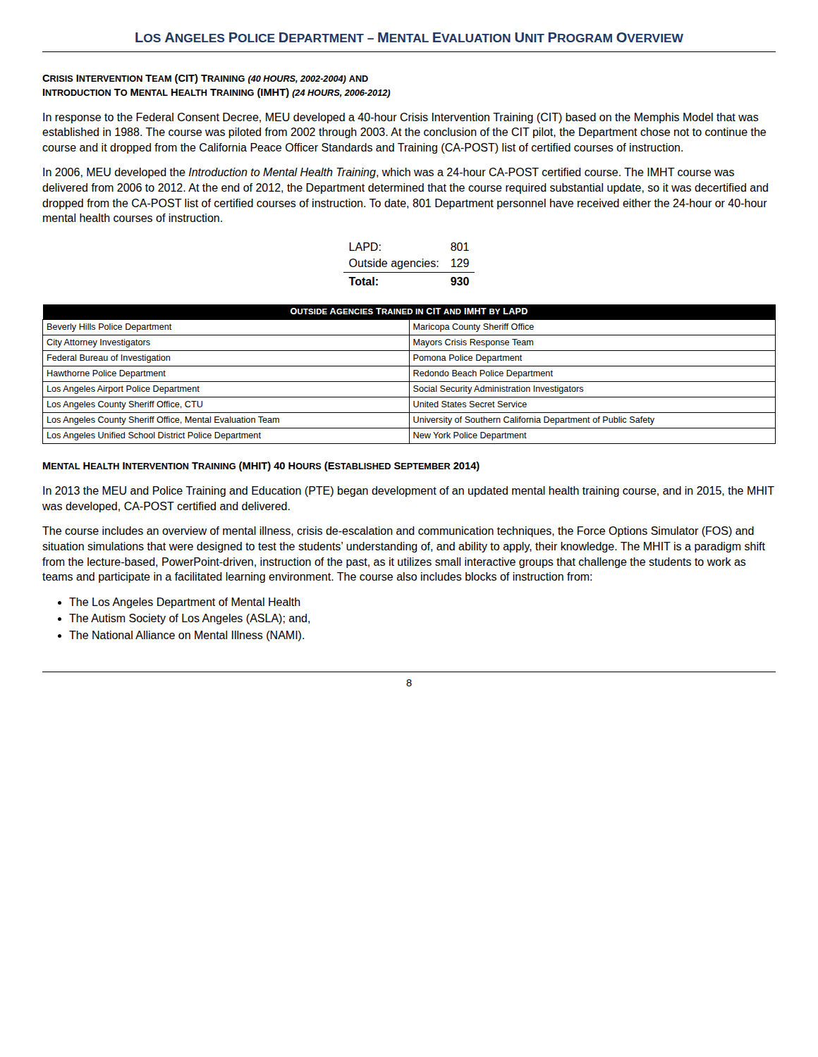LOS ANGELES POLICE DEPARTMENT – MENTAL EVALUATION UNIT PROGRAM OVERVIEW
CRISIS INTERVENTION TEAM (CIT) TRAINING (40 HOURS, 2002-2004) AND
INTRODUCTION TO MENTAL HEALTH TRAINING (IMHT) (24 HOURS, 2006-2012)
In response to the Federal Consent Decree, MEU developed a 40-hour Crisis Intervention Training (CIT) based on the Memphis Model that was established in 1988. The course was piloted from 2002 through 2003. At the conclusion of the CIT pilot, the Department chose not to continue the course and it dropped from the California Peace Officer Standards and Training (CA-POST) list of certified courses of instruction.
In 2006, MEU developed the Introduction to Mental Health Training, which was a 24-hour CA-POST certified course. The IMHT course was delivered from 2006 to 2012. At the end of 2012, the Department determined that the course required substantial update, so it was decertified and dropped from the CA-POST list of certified courses of instruction. To date, 801 Department personnel have received either the 24-hour or 40-hour mental health courses of instruction.
| LAPD: | 801 |
| Outside agencies: | 129 |
| Total: | 930 |
| O UTSIDE A GENCIES T RAINED IN CIT AND IMHT BY LAPD |
| --- |
| Beverly Hills Police Department | Maricopa County Sheriff Office |
| City Attorney Investigators | Mayors Crisis Response Team |
| Federal Bureau of Investigation | Pomona Police Department |
| Hawthorne Police Department | Redondo Beach Police Department |
| Los Angeles Airport Police Department | Social Security Administration Investigators |
| Los Angeles County Sheriff Office, CTU | United States Secret Service |
| Los Angeles County Sheriff Office, Mental Evaluation Team | University of Southern California Department of Public Safety |
| Los Angeles Unified School District Police Department | New York Police Department |
MENTAL HEALTH INTERVENTION TRAINING (MHIT) 40 HOURS (ESTABLISHED SEPTEMBER 2014)
In 2013 the MEU and Police Training and Education (PTE) began development of an updated mental health training course, and in 2015, the MHIT was developed, CA-POST certified and delivered.
The course includes an overview of mental illness, crisis de-escalation and communication techniques, the Force Options Simulator (FOS) and situation simulations that were designed to test the students’ understanding of, and ability to apply, their knowledge. The MHIT is a paradigm shift from the lecture-based, PowerPoint-driven, instruction of the past, as it utilizes small interactive groups that challenge the students to work as teams and participate in a facilitated learning environment. The course also includes blocks of instruction from:
The Los Angeles Department of Mental Health
The Autism Society of Los Angeles (ASLA); and,
The National Alliance on Mental Illness (NAMI).
8